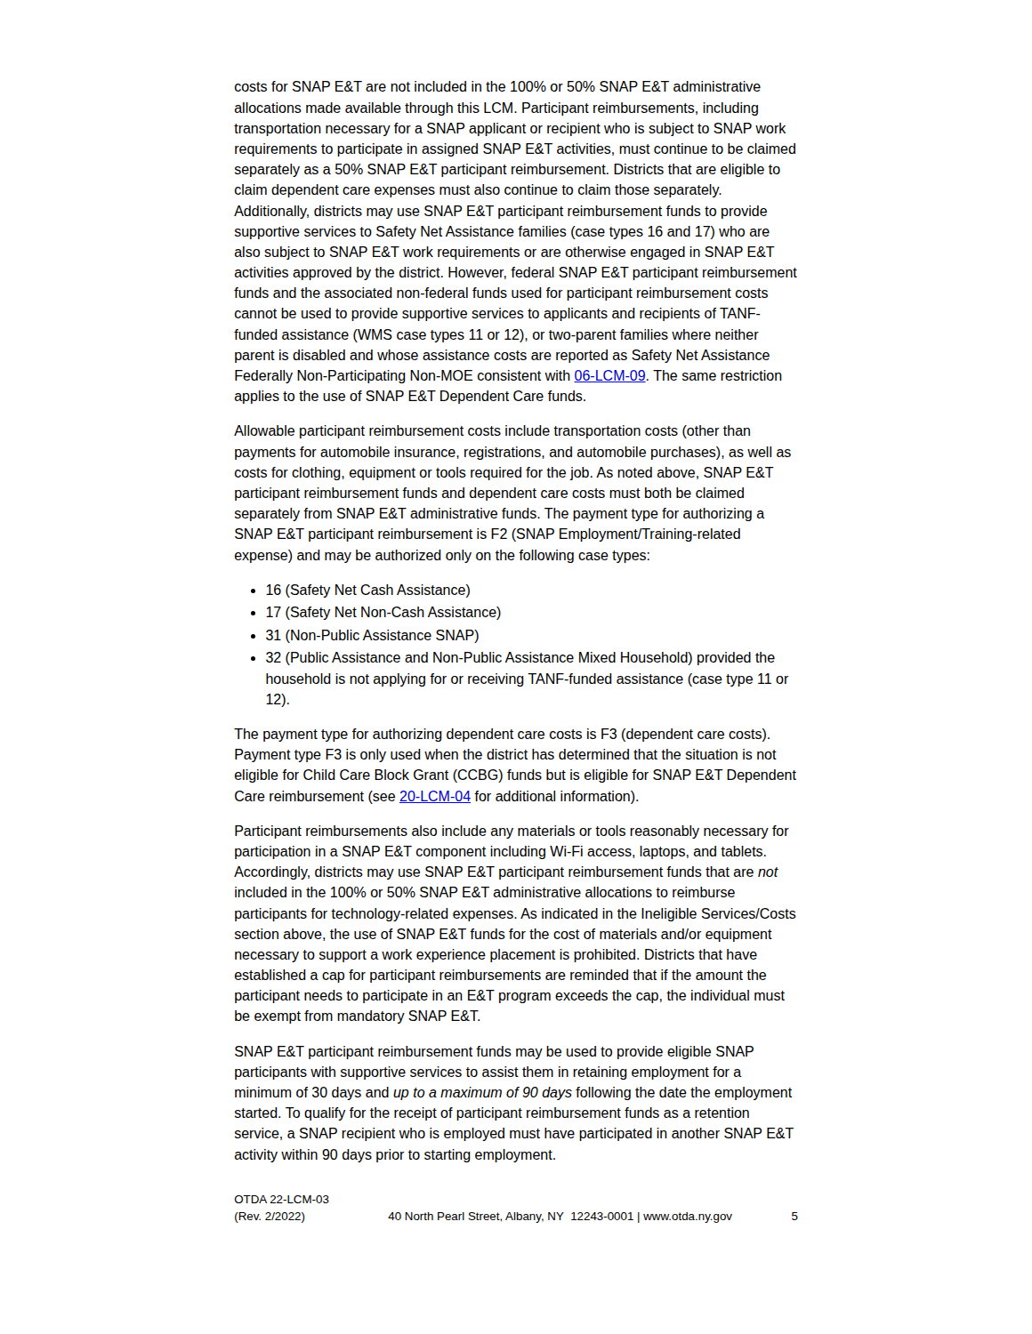costs for SNAP E&T are not included in the 100% or 50% SNAP E&T administrative allocations made available through this LCM. Participant reimbursements, including transportation necessary for a SNAP applicant or recipient who is subject to SNAP work requirements to participate in assigned SNAP E&T activities, must continue to be claimed separately as a 50% SNAP E&T participant reimbursement. Districts that are eligible to claim dependent care expenses must also continue to claim those separately. Additionally, districts may use SNAP E&T participant reimbursement funds to provide supportive services to Safety Net Assistance families (case types 16 and 17) who are also subject to SNAP E&T work requirements or are otherwise engaged in SNAP E&T activities approved by the district. However, federal SNAP E&T participant reimbursement funds and the associated non-federal funds used for participant reimbursement costs cannot be used to provide supportive services to applicants and recipients of TANF-funded assistance (WMS case types 11 or 12), or two-parent families where neither parent is disabled and whose assistance costs are reported as Safety Net Assistance Federally Non-Participating Non-MOE consistent with 06-LCM-09. The same restriction applies to the use of SNAP E&T Dependent Care funds.
Allowable participant reimbursement costs include transportation costs (other than payments for automobile insurance, registrations, and automobile purchases), as well as costs for clothing, equipment or tools required for the job. As noted above, SNAP E&T participant reimbursement funds and dependent care costs must both be claimed separately from SNAP E&T administrative funds. The payment type for authorizing a SNAP E&T participant reimbursement is F2 (SNAP Employment/Training-related expense) and may be authorized only on the following case types:
16 (Safety Net Cash Assistance)
17 (Safety Net Non-Cash Assistance)
31 (Non-Public Assistance SNAP)
32 (Public Assistance and Non-Public Assistance Mixed Household) provided the household is not applying for or receiving TANF-funded assistance (case type 11 or 12).
The payment type for authorizing dependent care costs is F3 (dependent care costs). Payment type F3 is only used when the district has determined that the situation is not eligible for Child Care Block Grant (CCBG) funds but is eligible for SNAP E&T Dependent Care reimbursement (see 20-LCM-04 for additional information).
Participant reimbursements also include any materials or tools reasonably necessary for participation in a SNAP E&T component including Wi-Fi access, laptops, and tablets. Accordingly, districts may use SNAP E&T participant reimbursement funds that are not included in the 100% or 50% SNAP E&T administrative allocations to reimburse participants for technology-related expenses. As indicated in the Ineligible Services/Costs section above, the use of SNAP E&T funds for the cost of materials and/or equipment necessary to support a work experience placement is prohibited. Districts that have established a cap for participant reimbursements are reminded that if the amount the participant needs to participate in an E&T program exceeds the cap, the individual must be exempt from mandatory SNAP E&T.
SNAP E&T participant reimbursement funds may be used to provide eligible SNAP participants with supportive services to assist them in retaining employment for a minimum of 30 days and up to a maximum of 90 days following the date the employment started. To qualify for the receipt of participant reimbursement funds as a retention service, a SNAP recipient who is employed must have participated in another SNAP E&T activity within 90 days prior to starting employment.
OTDA 22-LCM-03 (Rev. 2/2022)
40 North Pearl Street, Albany, NY 12243-0001 | www.otda.ny.gov
5